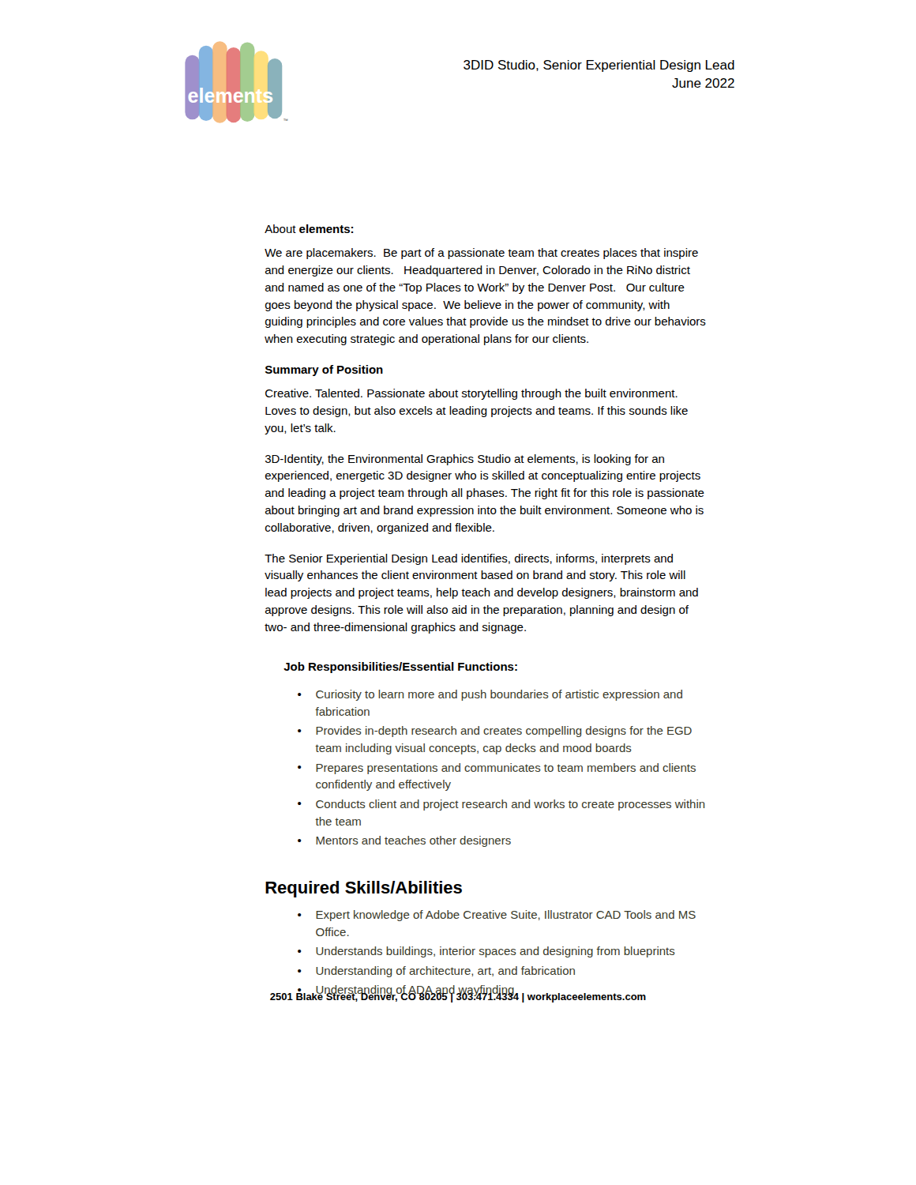elements ™
3DID Studio, Senior Experiential Design Lead
June 2022
About elements:
We are placemakers. Be part of a passionate team that creates places that inspire and energize our clients. Headquartered in Denver, Colorado in the RiNo district and named as one of the “Top Places to Work” by the Denver Post. Our culture goes beyond the physical space. We believe in the power of community, with guiding principles and core values that provide us the mindset to drive our behaviors when executing strategic and operational plans for our clients.
Summary of Position
Creative. Talented. Passionate about storytelling through the built environment. Loves to design, but also excels at leading projects and teams. If this sounds like you, let’s talk.
3D-Identity, the Environmental Graphics Studio at elements, is looking for an experienced, energetic 3D designer who is skilled at conceptualizing entire projects and leading a project team through all phases. The right fit for this role is passionate about bringing art and brand expression into the built environment. Someone who is collaborative, driven, organized and flexible.
The Senior Experiential Design Lead identifies, directs, informs, interprets and visually enhances the client environment based on brand and story. This role will lead projects and project teams, help teach and develop designers, brainstorm and approve designs. This role will also aid in the preparation, planning and design of two- and three-dimensional graphics and signage.
Job Responsibilities/Essential Functions:
Curiosity to learn more and push boundaries of artistic expression and fabrication
Provides in-depth research and creates compelling designs for the EGD team including visual concepts, cap decks and mood boards
Prepares presentations and communicates to team members and clients confidently and effectively
Conducts client and project research and works to create processes within the team
Mentors and teaches other designers
Required Skills/Abilities
Expert knowledge of Adobe Creative Suite, Illustrator CAD Tools and MS Office.
Understands buildings, interior spaces and designing from blueprints
Understanding of architecture, art, and fabrication
Understanding of ADA and wayfinding
2501 Blake Street, Denver, CO 80205 | 303.471.4334 | workplaceelements.com